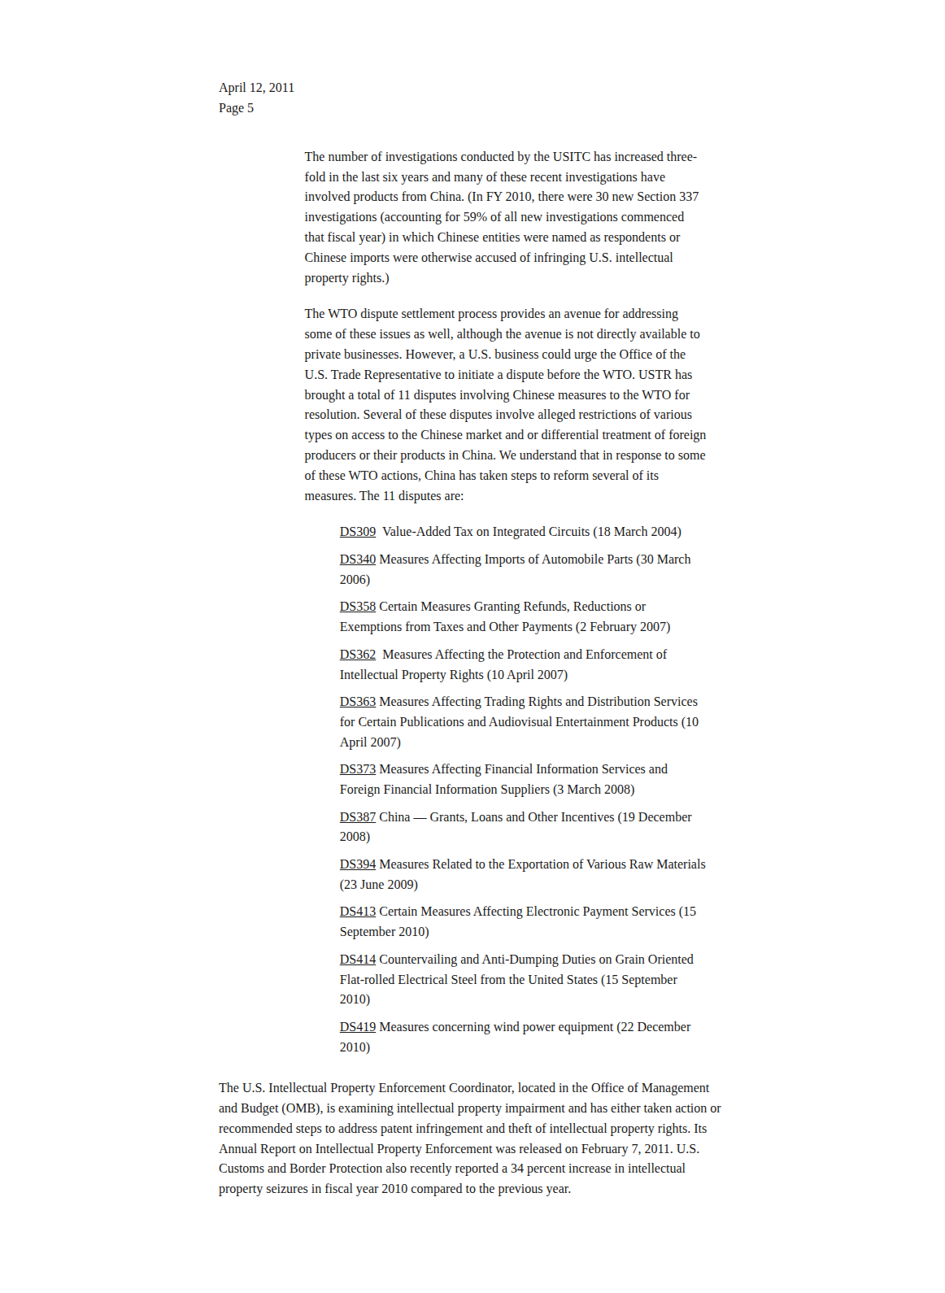April 12, 2011
Page 5
The number of investigations conducted by the USITC has increased three-fold in the last six years and many of these recent investigations have involved products from China. (In FY 2010, there were 30 new Section 337 investigations (accounting for 59% of all new investigations commenced that fiscal year) in which Chinese entities were named as respondents or Chinese imports were otherwise accused of infringing U.S. intellectual property rights.)
The WTO dispute settlement process provides an avenue for addressing some of these issues as well, although the avenue is not directly available to private businesses. However, a U.S. business could urge the Office of the U.S. Trade Representative to initiate a dispute before the WTO. USTR has brought a total of 11 disputes involving Chinese measures to the WTO for resolution. Several of these disputes involve alleged restrictions of various types on access to the Chinese market and or differential treatment of foreign producers or their products in China. We understand that in response to some of these WTO actions, China has taken steps to reform several of its measures. The 11 disputes are:
DS309 Value-Added Tax on Integrated Circuits (18 March 2004)
DS340 Measures Affecting Imports of Automobile Parts (30 March 2006)
DS358 Certain Measures Granting Refunds, Reductions or Exemptions from Taxes and Other Payments (2 February 2007)
DS362 Measures Affecting the Protection and Enforcement of Intellectual Property Rights (10 April 2007)
DS363 Measures Affecting Trading Rights and Distribution Services for Certain Publications and Audiovisual Entertainment Products (10 April 2007)
DS373 Measures Affecting Financial Information Services and Foreign Financial Information Suppliers (3 March 2008)
DS387 China — Grants, Loans and Other Incentives (19 December 2008)
DS394 Measures Related to the Exportation of Various Raw Materials (23 June 2009)
DS413 Certain Measures Affecting Electronic Payment Services (15 September 2010)
DS414 Countervailing and Anti-Dumping Duties on Grain Oriented Flat-rolled Electrical Steel from the United States (15 September 2010)
DS419 Measures concerning wind power equipment (22 December 2010)
The U.S. Intellectual Property Enforcement Coordinator, located in the Office of Management and Budget (OMB), is examining intellectual property impairment and has either taken action or recommended steps to address patent infringement and theft of intellectual property rights. Its Annual Report on Intellectual Property Enforcement was released on February 7, 2011. U.S. Customs and Border Protection also recently reported a 34 percent increase in intellectual property seizures in fiscal year 2010 compared to the previous year.